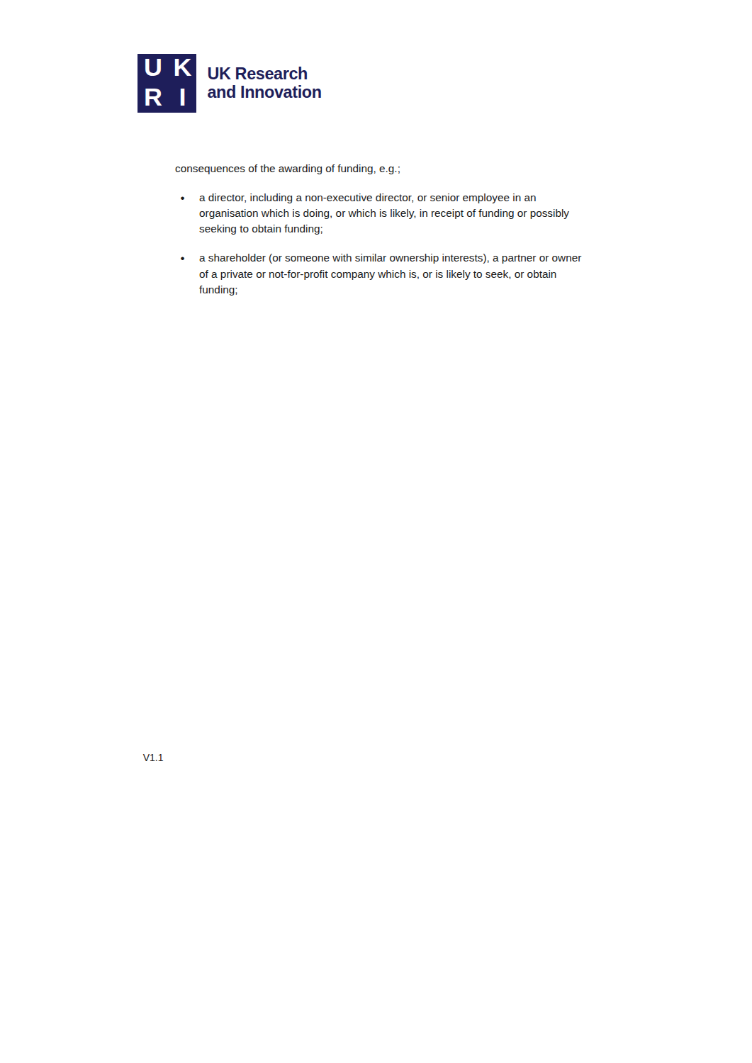U
K
R
I
UK Research
and Innovation
consequences of the awarding of funding, e.g.;
a director, including a non-executive director, or senior employee in an organisation which is doing, or which is likely, in receipt of funding or possibly seeking to obtain funding;
a shareholder (or someone with similar ownership interests), a partner or owner of a private or not-for-profit company which is, or is likely to seek, or obtain funding;
V1.1